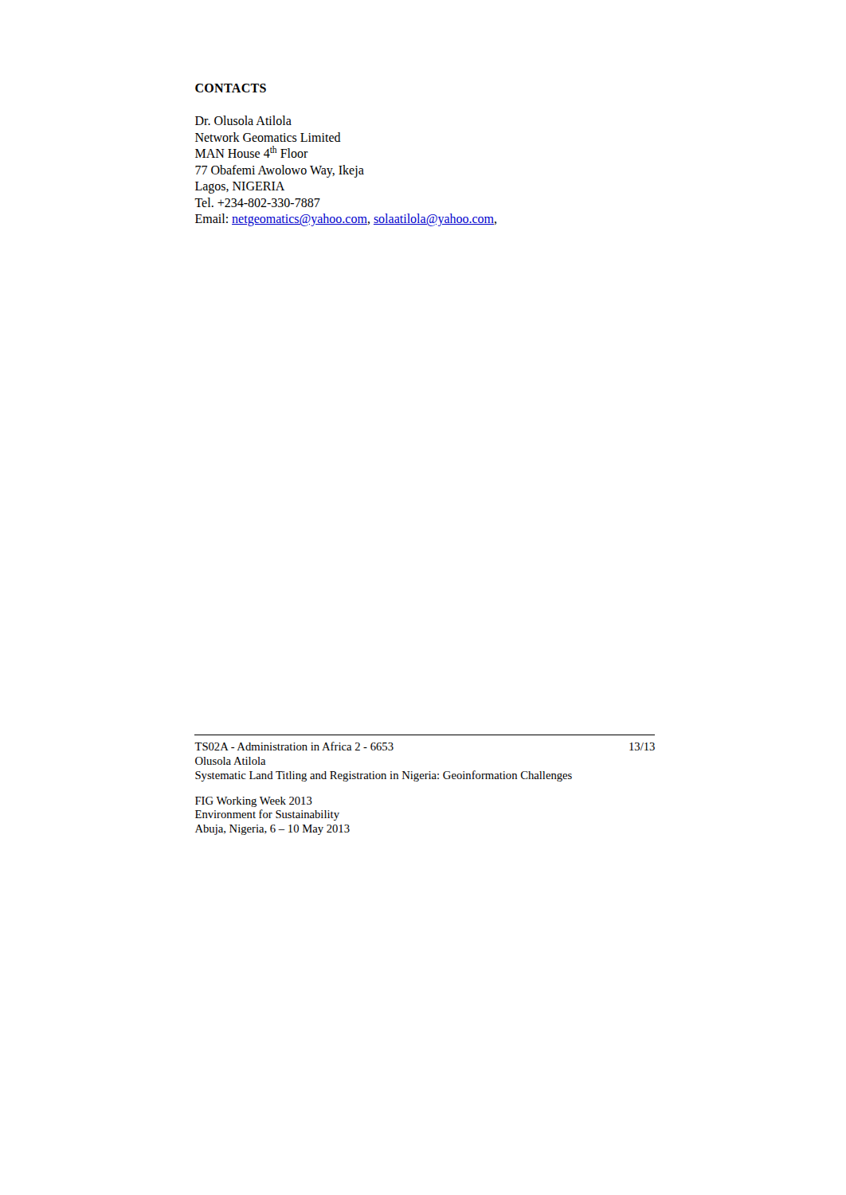CONTACTS
Dr. Olusola Atilola Network Geomatics Limited MAN House 4th Floor 77 Obafemi Awolowo Way, Ikeja Lagos, NIGERIA Tel. +234-802-330-7887 Email: netgeomatics@yahoo.com, solaatilola@yahoo.com,
13/13
TS02A - Administration in Africa 2 - 6653
Olusola Atilola
Systematic Land Titling and Registration in Nigeria: Geoinformation Challenges
FIG Working Week 2013
Environment for Sustainability
Abuja, Nigeria, 6 – 10 May 2013